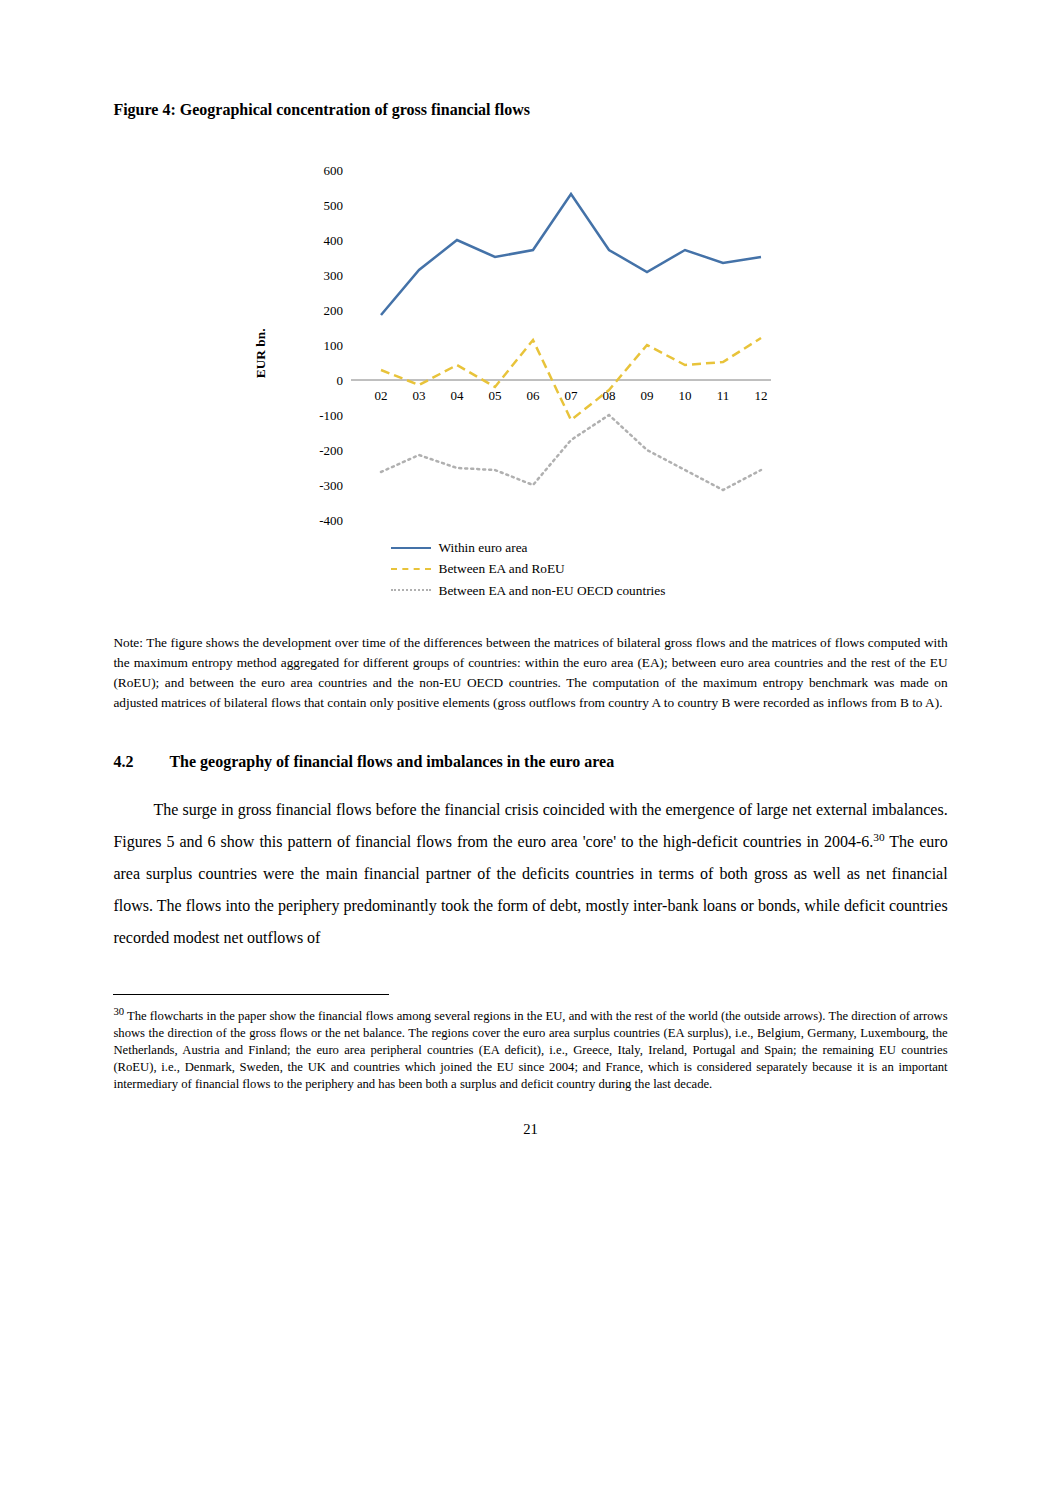Figure 4: Geographical concentration of gross financial flows
EUR bn.
600 500 400 300 200 100 0 -100 -200 -300 -400 02 03 04 05 06 07 08 09 10 11 12
Within euro area
Between EA and RoEU
Between EA and non-EU OECD countries
Note: The figure shows the development over time of the differences between the matrices of bilateral gross flows and the matrices of flows computed with the maximum entropy method aggregated for different groups of countries: within the euro area (EA); between euro area countries and the rest of the EU (RoEU); and between the euro area countries and the non-EU OECD countries. The computation of the maximum entropy benchmark was made on adjusted matrices of bilateral flows that contain only positive elements (gross outflows from country A to country B were recorded as inflows from B to A).
4.2 The geography of financial flows and imbalances in the euro area
The surge in gross financial flows before the financial crisis coincided with the emergence of large net external imbalances. Figures 5 and 6 show this pattern of financial flows from the euro area 'core' to the high-deficit countries in 2004-6.30 The euro area surplus countries were the main financial partner of the deficits countries in terms of both gross as well as net financial flows. The flows into the periphery predominantly took the form of debt, mostly inter-bank loans or bonds, while deficit countries recorded modest net outflows of
30 The flowcharts in the paper show the financial flows among several regions in the EU, and with the rest of the world (the outside arrows). The direction of arrows shows the direction of the gross flows or the net balance. The regions cover the euro area surplus countries (EA surplus), i.e., Belgium, Germany, Luxembourg, the Netherlands, Austria and Finland; the euro area peripheral countries (EA deficit), i.e., Greece, Italy, Ireland, Portugal and Spain; the remaining EU countries (RoEU), i.e., Denmark, Sweden, the UK and countries which joined the EU since 2004; and France, which is considered separately because it is an important intermediary of financial flows to the periphery and has been both a surplus and deficit country during the last decade.
21